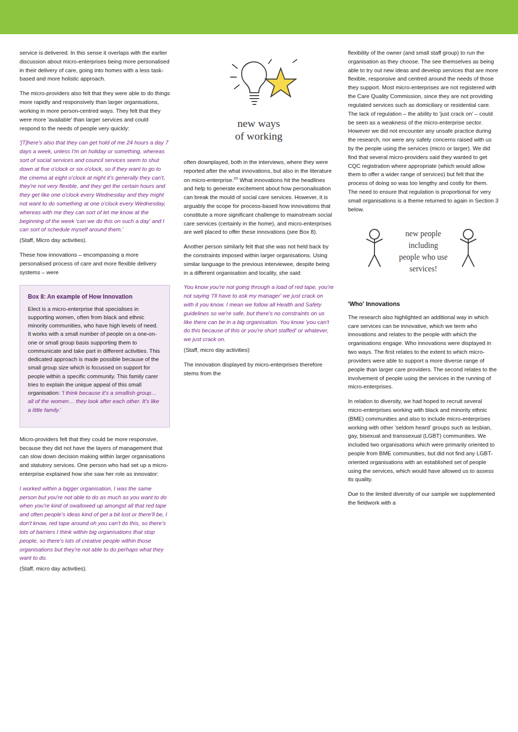service is delivered. In this sense it overlaps with the earlier discussion about micro-enterprises being more personalised in their delivery of care, going into homes with a less task-based and more holistic approach.
The micro-providers also felt that they were able to do things more rapidly and responsively than larger organisations, working in more person-centred ways. They felt that they were more 'available' than larger services and could respond to the needs of people very quickly:
'[T]here's also that they can get hold of me 24 hours a day 7 days a week, unless I'm on holiday or something, whereas sort of social services and council services seem to shut down at five o'clock or six o'clock, so if they want to go to the cinema at eight o'clock at night it's generally they can't, they're not very flexible, and they get the certain hours and they get like one o'clock every Wednesday and they might not want to do something at one o'clock every Wednesday, whereas with me they can sort of let me know at the beginning of the week 'can we do this on such a day' and I can sort of schedule myself around them.'
(Staff, Micro day activities).
These how innovations – encompassing a more personalised process of care and more flexible delivery systems – were
Box 8: An example of How Innovation
Elect is a micro-enterprise that specialises in supporting women, often from black and ethnic minority communities, who have high levels of need. It works with a small number of people on a one-on-one or small group basis supporting them to communicate and take part in different activities. This dedicated approach is made possible because of the small group size which is focussed on support for people within a specific community. This family carer tries to explain the unique appeal of this small organisation: 'I think because it's a smallish group…all of the women… they look after each other. It's like a little family.'
Micro-providers felt that they could be more responsive, because they did not have the layers of management that can slow down decision making within larger organisations and statutory services. One person who had set up a micro-enterprise explained how she saw her role as innovator:
I worked within a bigger organisation, I was the same person but you're not able to do as much as you want to do when you're kind of swallowed up amongst all that red tape and often people's ideas kind of get a bit lost or there'll be, I don't know, red tape around oh you can't do this, so there's lots of barriers I think within big organisations that stop people, so there's lots of creative people within those organisations but they're not able to do perhaps what they want to do.
(Staff, micro day activities).
new ways of working
often downplayed, both in the interviews, where they were reported after the what innovations, but also in the literature on micro-enterprise.20 What innovations hit the headlines and help to generate excitement about how personalisation can break the mould of social care services. However, it is arguably the scope for process-based how innovations that constitute a more significant challenge to mainstream social care services (certainly in the home), and micro-enterprises are well placed to offer these innovations (see Box 8).
Another person similarly felt that she was not held back by the constraints imposed within larger organisations. Using similar language to the previous interviewee, despite being in a different organisation and locality, she said:
You know you're not going through a load of red tape, you're not saying 'I'll have to ask my manager' we just crack on with it you know. I mean we follow all Health and Safety guidelines so we're safe, but there's no constraints on us like there can be in a big organisation. You know 'you can't do this because of this or you're short staffed' or whatever, we just crack on.
(Staff, micro day activities)
The innovation displayed by micro-enterprises therefore stems from the
flexibility of the owner (and small staff group) to run the organisation as they choose. The see themselves as being able to try out new ideas and develop services that are more flexible, responsive and centred around the needs of those they support. Most micro-enterprises are not registered with the Care Quality Commission, since they are not providing regulated services such as domiciliary or residential care. The lack of regulation – the ability to 'just crack on' – could be seen as a weakness of the micro-enterprise sector. However we did not encounter any unsafe practice during the research, nor were any safety concerns raised with us by the people using the services (micro or larger). We did find that several micro-providers said they wanted to get CQC registration where appropriate (which would allow them to offer a wider range of services) but felt that the process of doing so was too lengthy and costly for them. The need to ensure that regulation is proportional for very small organisations is a theme returned to again in Section 3 below.
new people including people who use services!
'Who' Innovations
The research also highlighted an additional way in which care services can be innovative, which we term who innovations and relates to the people with which the organisations engage. Who innovations were displayed in two ways. The first relates to the extent to which micro-providers were able to support a more diverse range of people than larger care providers. The second relates to the involvement of people using the services in the running of micro-enterprises.
In relation to diversity, we had hoped to recruit several micro-enterprises working with black and minority ethnic (BME) communities and also to include micro-enterprises working with other 'seldom heard' groups such as lesbian, gay, bisexual and transsexual (LGBT) communities. We included two organisations which were primarily oriented to people from BME communities, but did not find any LGBT-oriented organisations with an established set of people using the services, which would have allowed us to assess its quality.
Due to the limited diversity of our sample we supplemented the fieldwork with a